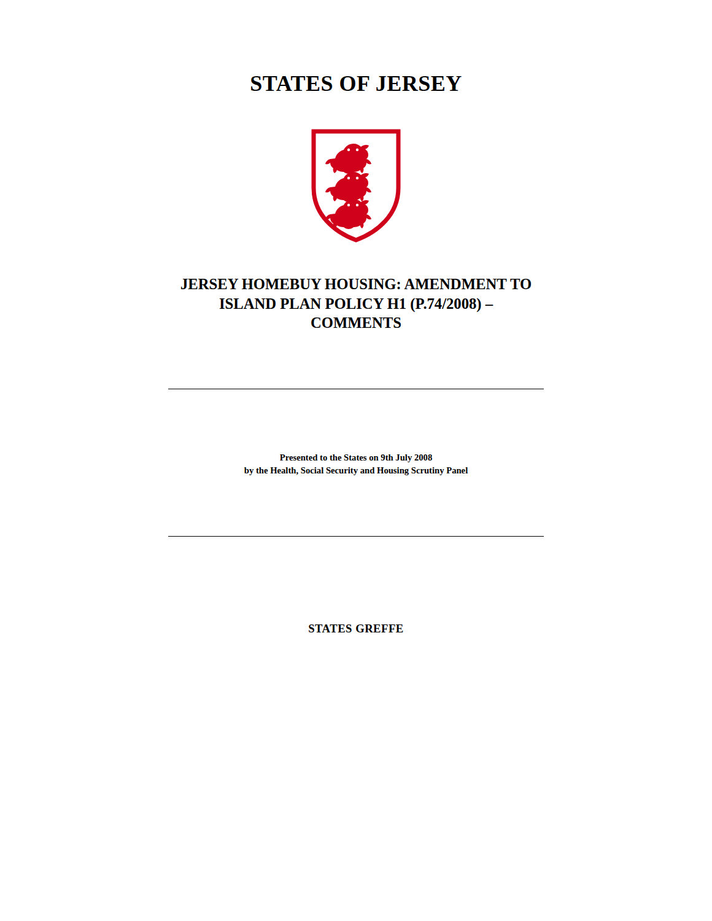STATES OF JERSEY
Jersey shield with three red lions
JERSEY HOMEBUY HOUSING: AMENDMENT TO
ISLAND PLAN POLICY H1 (P.74/2008) – COMMENTS
Presented to the States on 9th July 2008
by the Health, Social Security and Housing Scrutiny Panel
STATES GREFFE